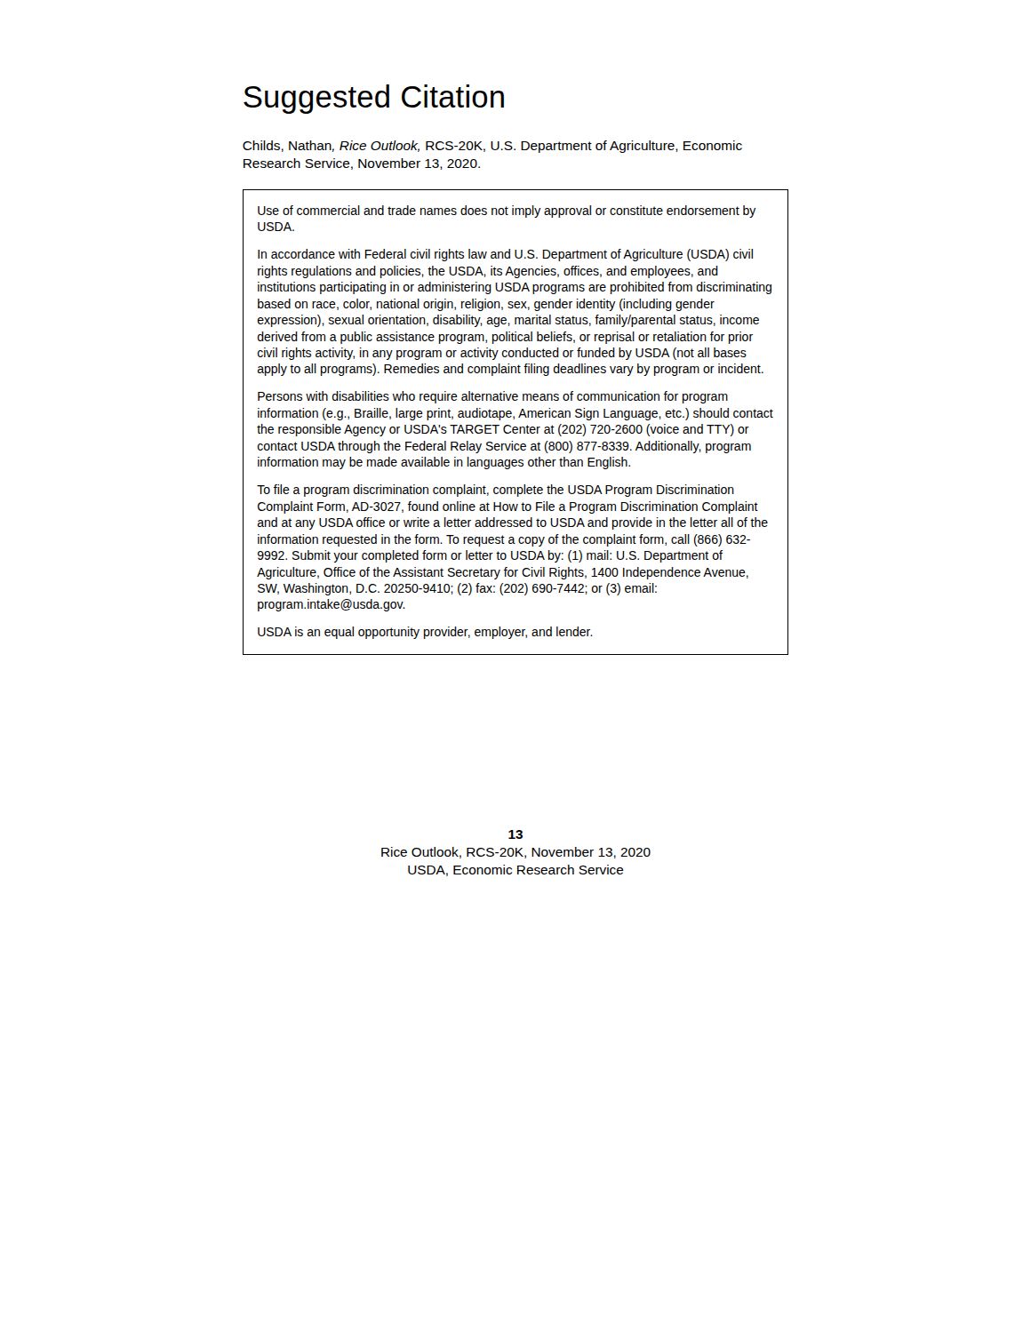Suggested Citation
Childs, Nathan, Rice Outlook, RCS-20K, U.S. Department of Agriculture, Economic Research Service, November 13, 2020.
Use of commercial and trade names does not imply approval or constitute endorsement by USDA.
In accordance with Federal civil rights law and U.S. Department of Agriculture (USDA) civil rights regulations and policies, the USDA, its Agencies, offices, and employees, and institutions participating in or administering USDA programs are prohibited from discriminating based on race, color, national origin, religion, sex, gender identity (including gender expression), sexual orientation, disability, age, marital status, family/parental status, income derived from a public assistance program, political beliefs, or reprisal or retaliation for prior civil rights activity, in any program or activity conducted or funded by USDA (not all bases apply to all programs). Remedies and complaint filing deadlines vary by program or incident.
Persons with disabilities who require alternative means of communication for program information (e.g., Braille, large print, audiotape, American Sign Language, etc.) should contact the responsible Agency or USDA's TARGET Center at (202) 720-2600 (voice and TTY) or contact USDA through the Federal Relay Service at (800) 877-8339. Additionally, program information may be made available in languages other than English.
To file a program discrimination complaint, complete the USDA Program Discrimination Complaint Form, AD-3027, found online at How to File a Program Discrimination Complaint and at any USDA office or write a letter addressed to USDA and provide in the letter all of the information requested in the form. To request a copy of the complaint form, call (866) 632-9992. Submit your completed form or letter to USDA by: (1) mail: U.S. Department of Agriculture, Office of the Assistant Secretary for Civil Rights, 1400 Independence Avenue, SW, Washington, D.C. 20250-9410; (2) fax: (202) 690-7442; or (3) email: program.intake@usda.gov.
USDA is an equal opportunity provider, employer, and lender.
13
Rice Outlook, RCS-20K, November 13, 2020
USDA, Economic Research Service